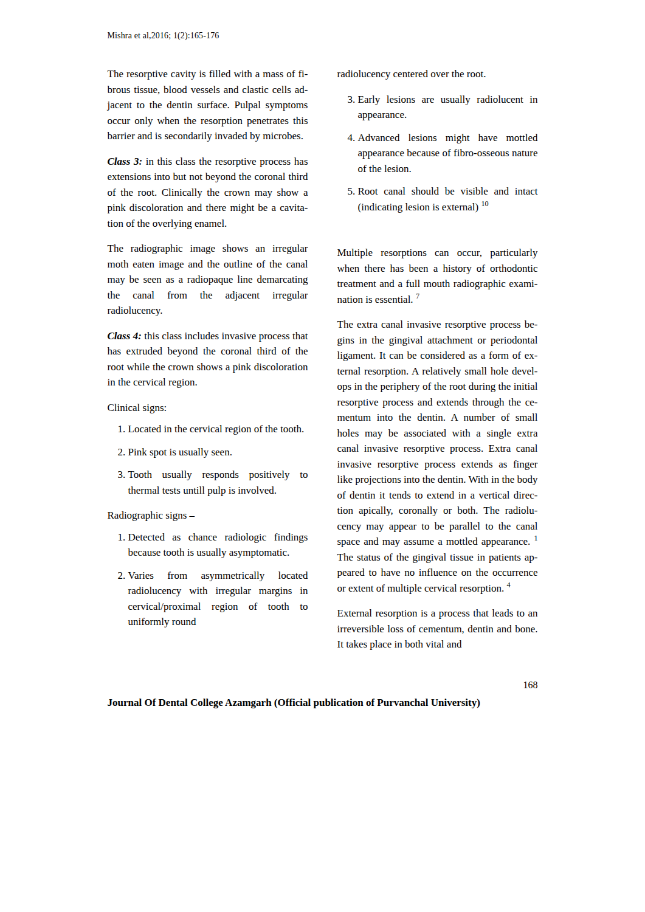Mishra et al,2016; 1(2):165-176
The resorptive cavity is filled with a mass of fibrous tissue, blood vessels and clastic cells adjacent to the dentin surface. Pulpal symptoms occur only when the resorption penetrates this barrier and is secondarily invaded by microbes.
Class 3: in this class the resorptive process has extensions into but not beyond the coronal third of the root. Clinically the crown may show a pink discoloration and there might be a cavitation of the overlying enamel.
The radiographic image shows an irregular moth eaten image and the outline of the canal may be seen as a radiopaque line demarcating the canal from the adjacent irregular radiolucency.
Class 4: this class includes invasive process that has extruded beyond the coronal third of the root while the crown shows a pink discoloration in the cervical region.
Clinical signs:
Located in the cervical region of the tooth.
Pink spot is usually seen.
Tooth usually responds positively to thermal tests untill pulp is involved.
Radiographic signs –
Detected as chance radiologic findings because tooth is usually asymptomatic.
Varies from asymmetrically located radiolucency with irregular margins in cervical/proximal region of tooth to uniformly round
radiolucency centered over the root.
Early lesions are usually radiolucent in appearance.
Advanced lesions might have mottled appearance because of fibro-osseous nature of the lesion.
Root canal should be visible and intact (indicating lesion is external) 10
Multiple resorptions can occur, particularly when there has been a history of orthodontic treatment and a full mouth radiographic examination is essential. 7
The extra canal invasive resorptive process begins in the gingival attachment or periodontal ligament. It can be considered as a form of external resorption. A relatively small hole develops in the periphery of the root during the initial resorptive process and extends through the cementum into the dentin. A number of small holes may be associated with a single extra canal invasive resorptive process. Extra canal invasive resorptive process extends as finger like projections into the dentin. With in the body of dentin it tends to extend in a vertical direction apically, coronally or both. The radiolucency may appear to be parallel to the canal space and may assume a mottled appearance. 1 The status of the gingival tissue in patients appeared to have no influence on the occurrence or extent of multiple cervical resorption. 4
External resorption is a process that leads to an irreversible loss of cementum, dentin and bone. It takes place in both vital and
168
Journal Of Dental College Azamgarh (Official publication of Purvanchal University)